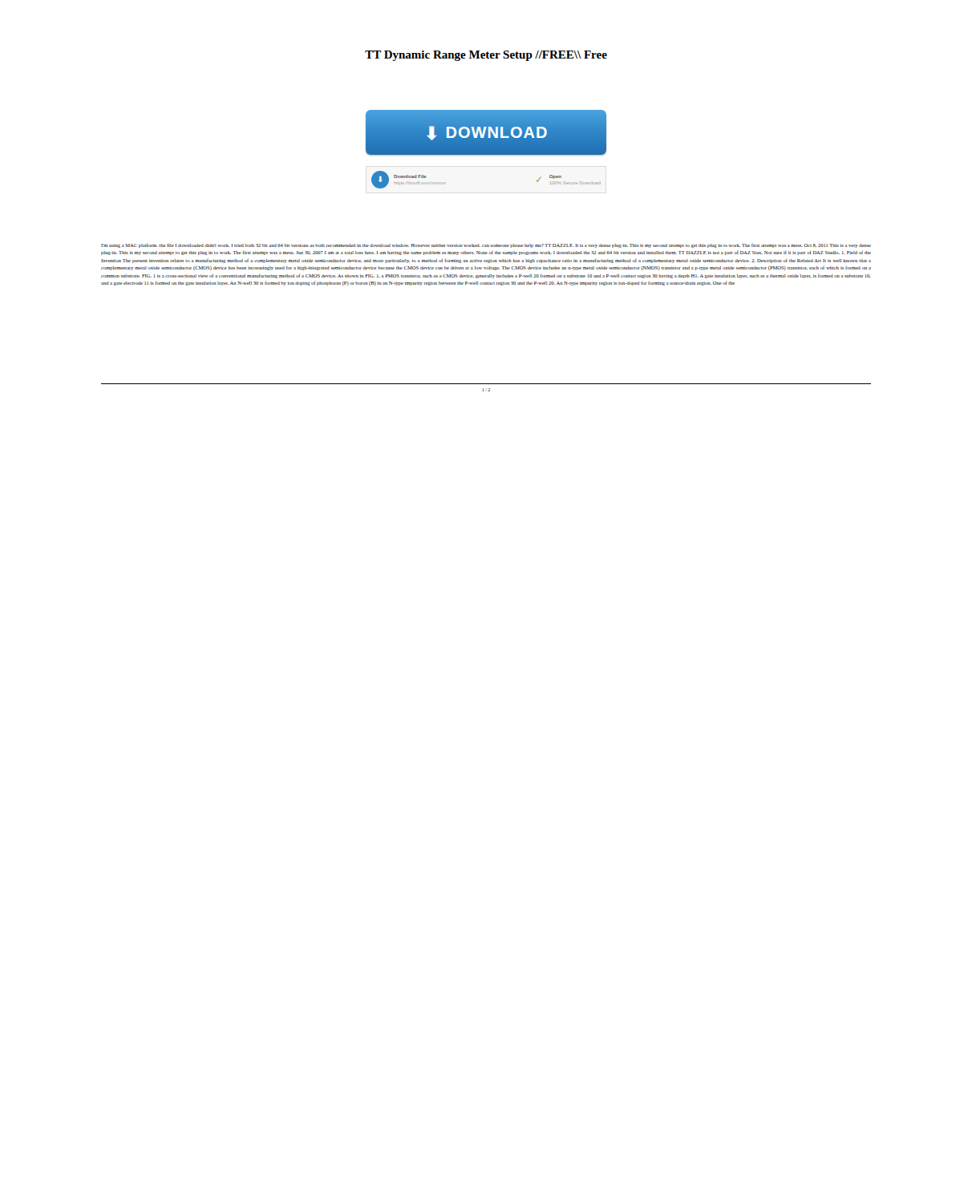TT Dynamic Range Meter Setup //FREE\\ Free
⬇DOWNLOAD
⬇
Download Filehttps://tinurll.com/xxxxxx
✓
Open100% Secure Download
I'm using a MAC platform. the file I downloaded didn't work. I tried both 32 bit and 64 bit versions as both recommended in the download window. However neither version worked. can someone please help me? TT DAZZLE. It is a very dense plug-in. This is my second attempt to get this plug in to work. The first attempt was a mess. Oct 8, 2011 This is a very dense plug-in. This is my second attempt to get this plug in to work. The first attempt was a mess. Jun 30, 2007 I am at a total loss here. I am having the same problem as many others. None of the sample programs work. I downloaded the 32 and 64 bit version and installed them. TT DAZZLE is not a part of DAZ Stax. Not sure if it is part of DAZ Studio. 1. Field of the Invention The present invention relates to a manufacturing method of a complementary metal oxide semiconductor device, and more particularly, to a method of forming an active region which has a high capacitance ratio in a manufacturing method of a complementary metal oxide semiconductor device. 2. Description of the Related Art It is well known that a complementary metal oxide semiconductor (CMOS) device has been increasingly used for a high-integrated semiconductor device because the CMOS device can be driven at a low voltage. The CMOS device includes an n-type metal oxide semiconductor (NMOS) transistor and a p-type metal oxide semiconductor (PMOS) transistor, each of which is formed on a common substrate. FIG. 1 is a cross-sectional view of a conventional manufacturing method of a CMOS device. As shown in FIG. 1, a PMOS transistor, such as a CMOS device, generally includes a P-well 20 formed on a substrate 10 and a P-well contact region 30 having a depth H1. A gate insulation layer, such as a thermal oxide layer, is formed on a substrate 10, and a gate electrode 11 is formed on the gate insulation layer. An N-well 30 is formed by ion doping of phosphorus (P) or boron (B) in an N-type impurity region between the P-well contact region 30 and the P-well 20. An N-type impurity region is ion-doped for forming a source/drain region. One of the
1 / 2